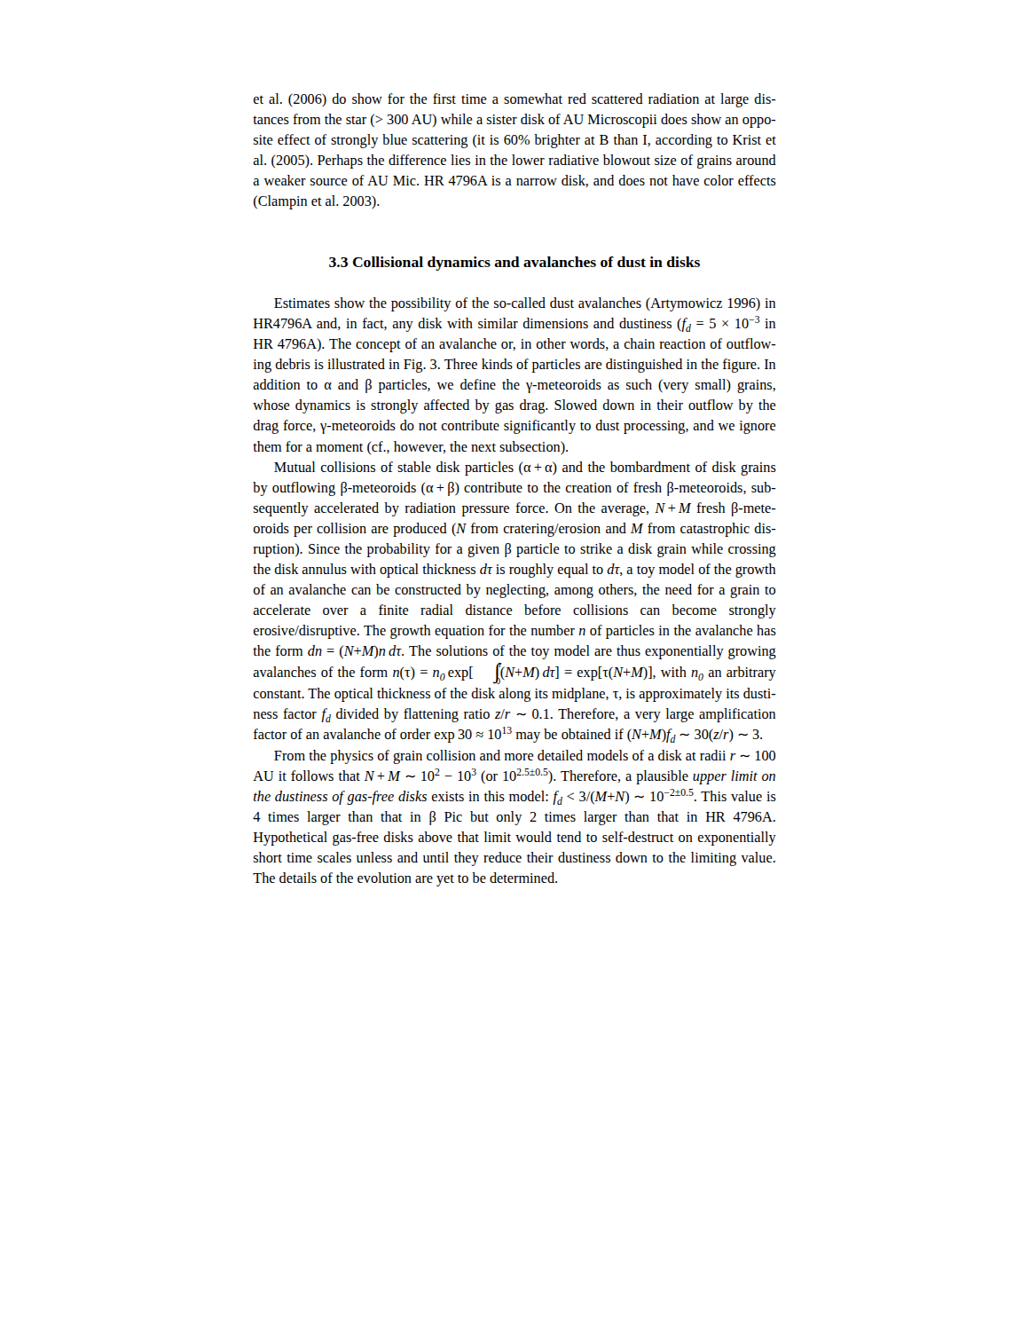et al. (2006) do show for the first time a somewhat red scattered radiation at large distances from the star (> 300 AU) while a sister disk of AU Microscopii does show an opposite effect of strongly blue scattering (it is 60% brighter at B than I, according to Krist et al. (2005). Perhaps the difference lies in the lower radiative blowout size of grains around a weaker source of AU Mic. HR 4796A is a narrow disk, and does not have color effects (Clampin et al. 2003).
3.3 Collisional dynamics and avalanches of dust in disks
Estimates show the possibility of the so-called dust avalanches (Artymowicz 1996) in HR4796A and, in fact, any disk with similar dimensions and dustiness (fd = 5 × 10−3 in HR 4796A). The concept of an avalanche or, in other words, a chain reaction of outflowing debris is illustrated in Fig. 3. Three kinds of particles are distinguished in the figure. In addition to α and β particles, we define the γ-meteoroids as such (very small) grains, whose dynamics is strongly affected by gas drag. Slowed down in their outflow by the drag force, γ-meteoroids do not contribute significantly to dust processing, and we ignore them for a moment (cf., however, the next subsection).
Mutual collisions of stable disk particles (α + α) and the bombardment of disk grains by outflowing β-meteoroids (α + β) contribute to the creation of fresh β-meteoroids, subsequently accelerated by radiation pressure force. On the average, N + M fresh β-meteoroids per collision are produced (N from cratering/erosion and M from catastrophic disruption). Since the probability for a given β particle to strike a disk grain while crossing the disk annulus with optical thickness dτ is roughly equal to dτ, a toy model of the growth of an avalanche can be constructed by neglecting, among others, the need for a grain to accelerate over a finite radial distance before collisions can become strongly erosive/disruptive. The growth equation for the number n of particles in the avalanche has the form dn = (N+M)n dτ. The solutions of the toy model are thus exponentially growing avalanches of the form n(τ) = n0 exp[τ∫0(N+M) dτ] = exp[τ(N+M)], with n0 an arbitrary constant. The optical thickness of the disk along its midplane, τ, is approximately its dustiness factor fd divided by flattening ratio z/r ∼ 0.1. Therefore, a very large amplification factor of an avalanche of order exp 30 ≈ 1013 may be obtained if (N+M)fd ∼ 30(z/r) ∼ 3.
From the physics of grain collision and more detailed models of a disk at radii r ∼ 100 AU it follows that N + M ∼ 102 − 103 (or 102.5±0.5). Therefore, a plausible upper limit on the dustiness of gas-free disks exists in this model: fd < 3/(M+N) ∼ 10−2±0.5. This value is 4 times larger than that in β Pic but only 2 times larger than that in HR 4796A. Hypothetical gas-free disks above that limit would tend to self-destruct on exponentially short time scales unless and until they reduce their dustiness down to the limiting value. The details of the evolution are yet to be determined.